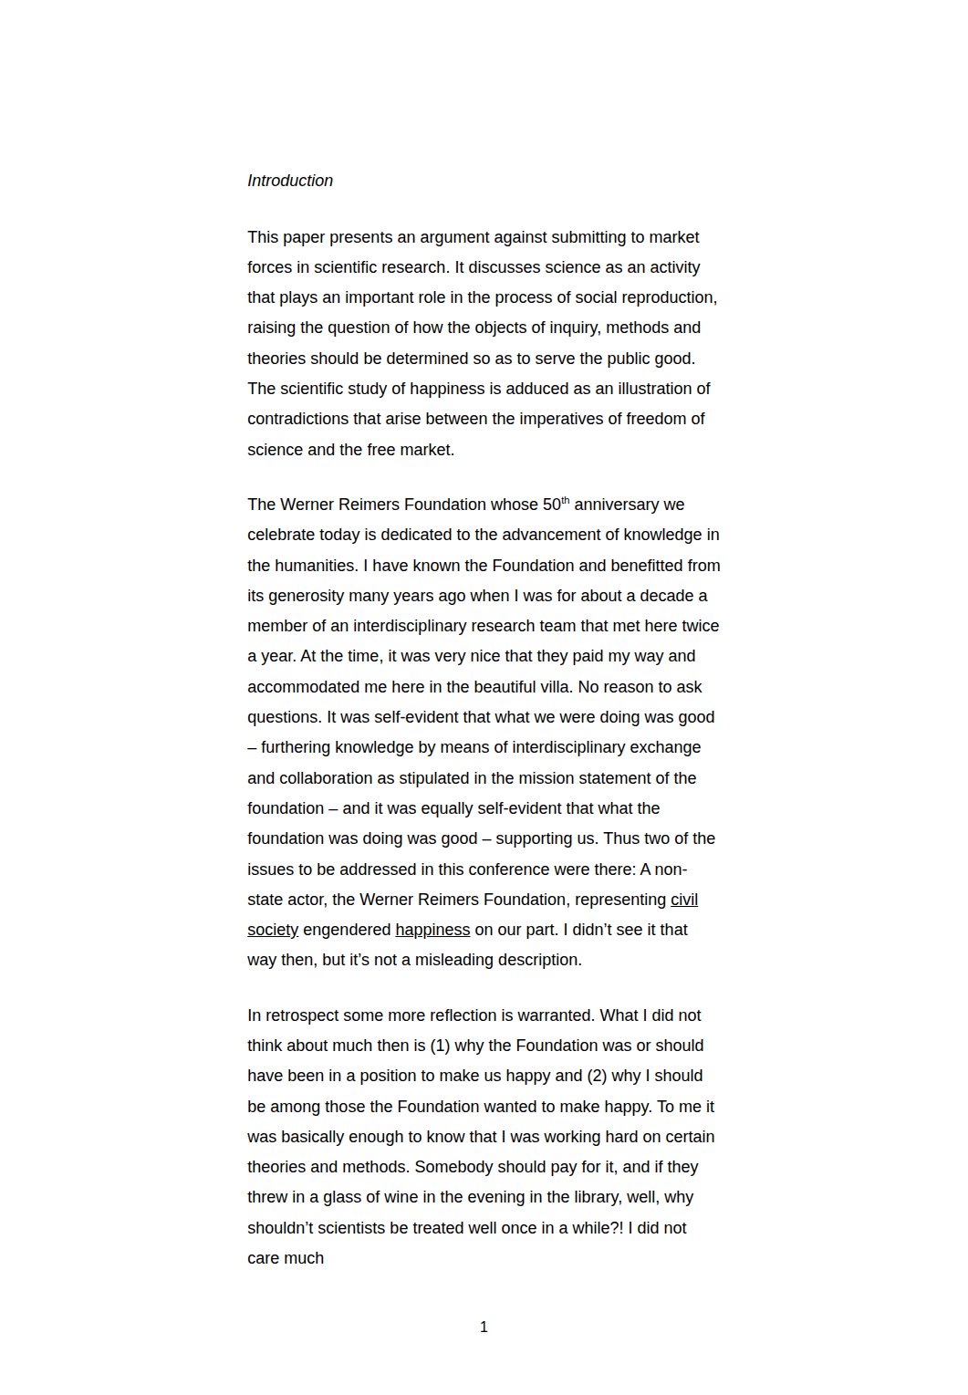Introduction
This paper presents an argument against submitting to market forces in scientific research. It discusses science as an activity that plays an important role in the process of social reproduction, raising the question of how the objects of inquiry, methods and theories should be determined so as to serve the public good. The scientific study of happiness is adduced as an illustration of contradictions that arise between the imperatives of freedom of science and the free market.
The Werner Reimers Foundation whose 50th anniversary we celebrate today is dedicated to the advancement of knowledge in the humanities. I have known the Foundation and benefitted from its generosity many years ago when I was for about a decade a member of an interdisciplinary research team that met here twice a year. At the time, it was very nice that they paid my way and accommodated me here in the beautiful villa. No reason to ask questions. It was self-evident that what we were doing was good – furthering knowledge by means of interdisciplinary exchange and collaboration as stipulated in the mission statement of the foundation – and it was equally self-evident that what the foundation was doing was good – supporting us. Thus two of the issues to be addressed in this conference were there: A non-state actor, the Werner Reimers Foundation, representing civil society engendered happiness on our part. I didn’t see it that way then, but it’s not a misleading description.
In retrospect some more reflection is warranted. What I did not think about much then is (1) why the Foundation was or should have been in a position to make us happy and (2) why I should be among those the Foundation wanted to make happy. To me it was basically enough to know that I was working hard on certain theories and methods. Somebody should pay for it, and if they threw in a glass of wine in the evening in the library, well, why shouldn’t scientists be treated well once in a while?! I did not care much
1